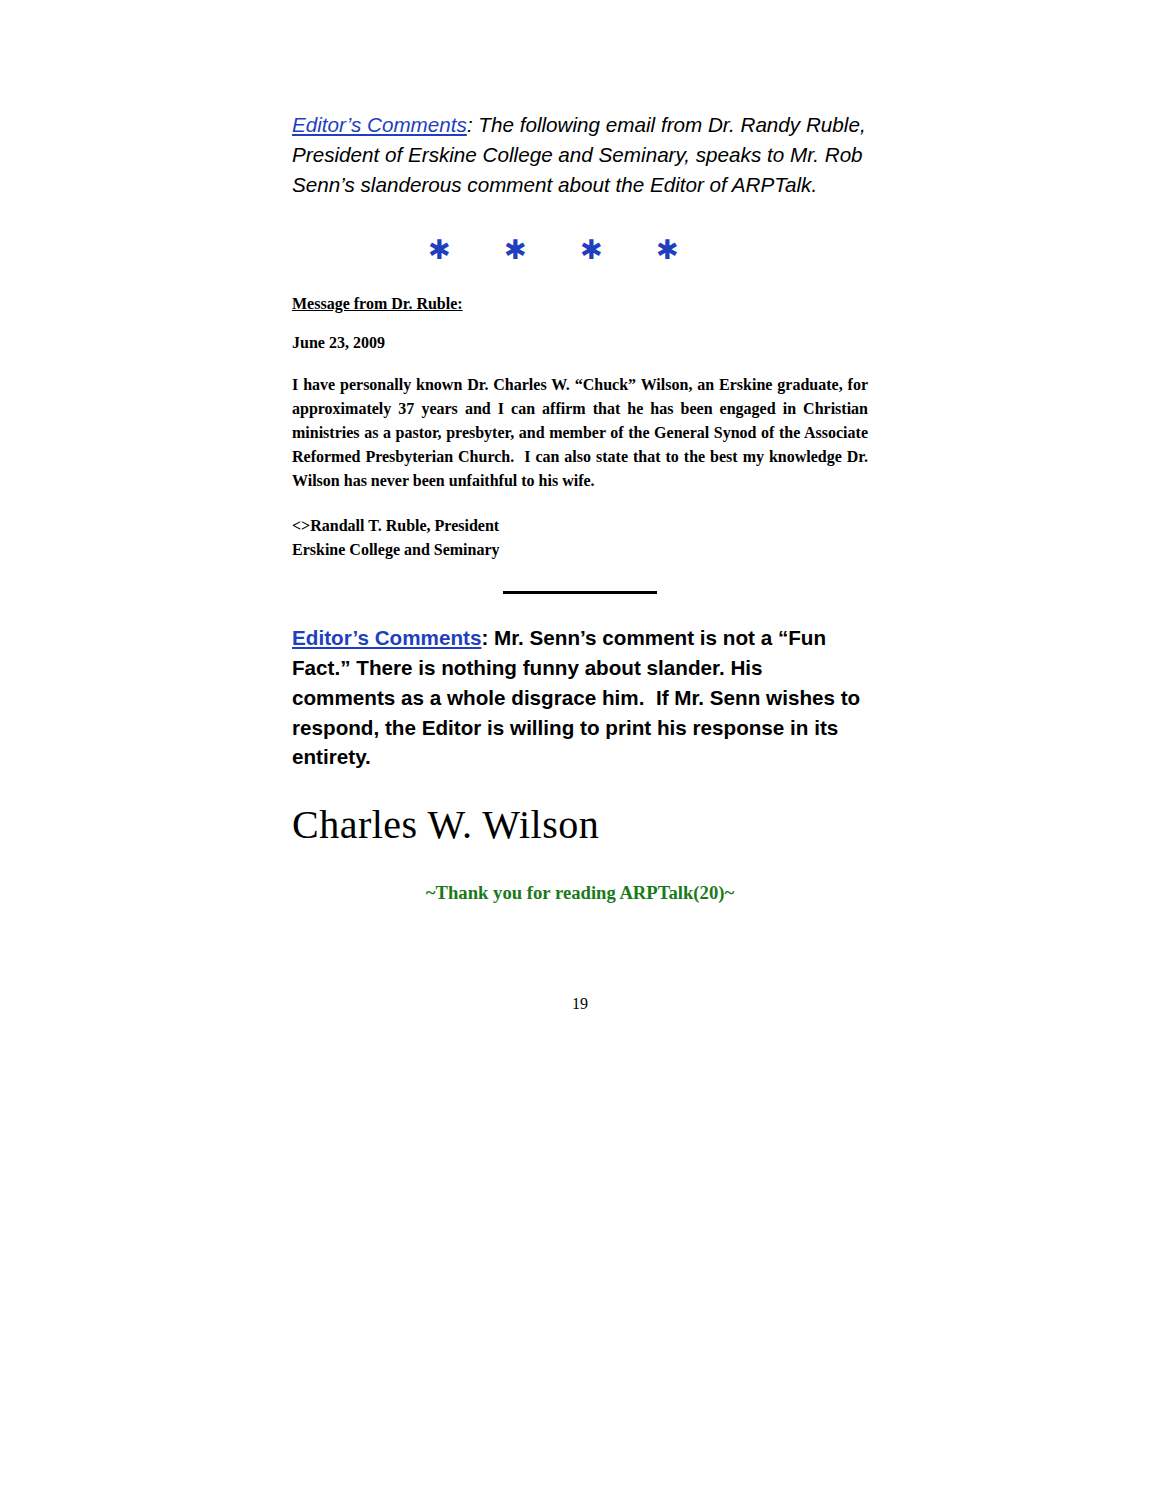Editor’s Comments: The following email from Dr. Randy Ruble, President of Erskine College and Seminary, speaks to Mr. Rob Senn’s slanderous comment about the Editor of ARPTalk.
✱✱✱✱
Message from Dr. Ruble:
June 23, 2009
I have personally known Dr. Charles W. “Chuck” Wilson, an Erskine graduate, for approximately 37 years and I can affirm that he has been engaged in Christian ministries as a pastor, presbyter, and member of the General Synod of the Associate Reformed Presbyterian Church. I can also state that to the best my knowledge Dr. Wilson has never been unfaithful to his wife.
<>Randall T. Ruble, President
Erskine College and Seminary
Editor’s Comments: Mr. Senn’s comment is not a “Fun Fact.” There is nothing funny about slander. His comments as a whole disgrace him. If Mr. Senn wishes to respond, the Editor is willing to print his response in its entirety.
Charles W. Wilson
~Thank you for reading ARPTalk(20)~
19